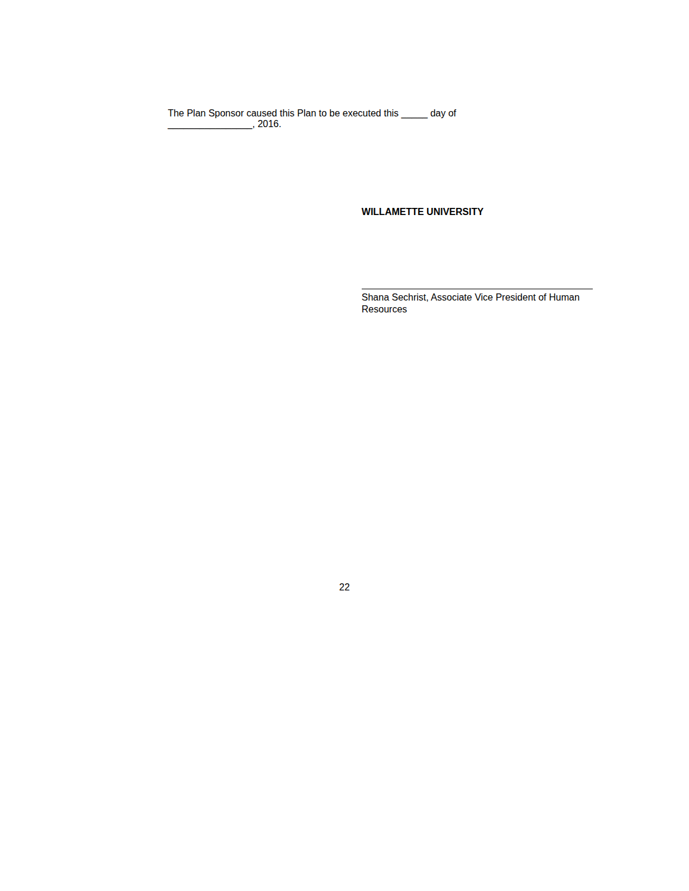The Plan Sponsor caused this Plan to be executed this _____ day of ________________, 2016.
WILLAMETTE UNIVERSITY
Shana Sechrist, Associate Vice President of Human Resources
22